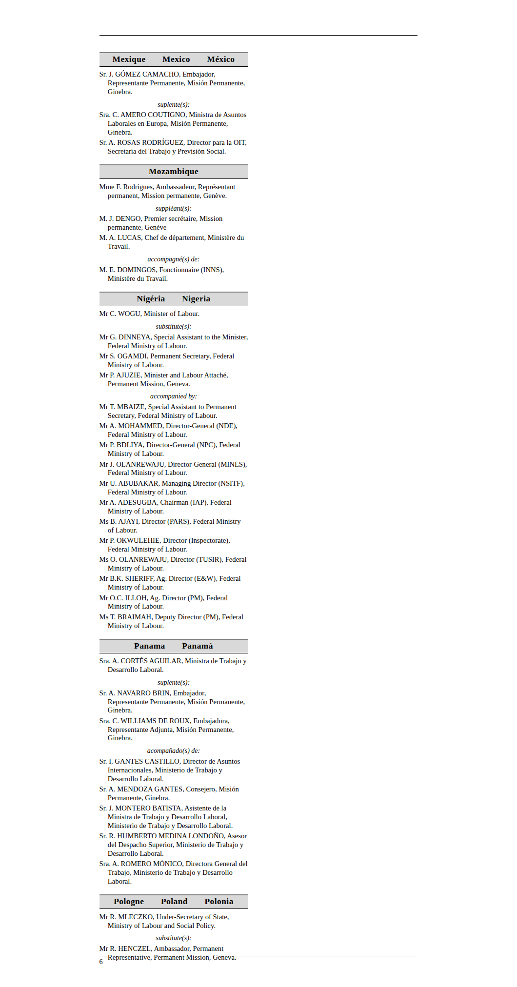Mexique Mexico México
Sr. J. GÓMEZ CAMACHO, Embajador, Representante Permanente, Misión Permanente, Ginebra.
suplente(s):
Sra. C. AMERO COUTIGNO, Ministra de Asuntos Laborales en Europa, Misión Permanente, Ginebra.
Sr. A. ROSAS RODRÍGUEZ, Director para la OIT, Secretaría del Trabajo y Previsión Social.
Mozambique
Mme F. Rodrigues, Ambassadeur, Représentant permanent, Mission permanente, Genève.
suppléant(s):
M. J. DENGO, Premier secrétaire, Mission permanente, Genève
M. A. LUCAS, Chef de département, Ministère du Travail.
accompagné(s) de:
M. E. DOMINGOS, Fonctionnaire (INNS), Ministère du Travail.
Nigéria Nigeria
Mr C. WOGU, Minister of Labour.
substitute(s):
Mr G. DINNEYA, Special Assistant to the Minister, Federal Ministry of Labour.
Mr S. OGAMDI, Permanent Secretary, Federal Ministry of Labour.
Mr P. AJUZIE, Minister and Labour Attaché, Permanent Mission, Geneva.
accompanied by:
Mr T. MBAIZE, Special Assistant to Permanent Secretary, Federal Ministry of Labour.
Mr A. MOHAMMED, Director-General (NDE), Federal Ministry of Labour.
Mr P. BDLIYA, Director-General (NPC), Federal Ministry of Labour.
Mr J. OLANREWAJU, Director-General (MINLS), Federal Ministry of Labour.
Mr U. ABUBAKAR, Managing Director (NSITF), Federal Ministry of Labour.
Mr A. ADESUGBA, Chairman (IAP), Federal Ministry of Labour.
Ms B. AJAYI, Director (PARS), Federal Ministry of Labour.
Mr P. OKWULEHIE, Director (Inspectorate), Federal Ministry of Labour.
Ms O. OLANREWAJU, Director (TUSIR), Federal Ministry of Labour.
Mr B.K. SHERIFF, Ag. Director (E&W), Federal Ministry of Labour.
Mr O.C. ILLOH, Ag. Director (PM), Federal Ministry of Labour.
Ms T. BRAIMAH, Deputy Director (PM), Federal Ministry of Labour.
Panama Panamá
Sra. A. CORTÉS AGUILAR, Ministra de Trabajo y Desarrollo Laboral.
suplente(s):
Sr. A. NAVARRO BRIN, Embajador, Representante Permanente, Misión Permanente, Ginebra.
Sra. C. WILLIAMS DE ROUX, Embajadora, Representante Adjunta, Misión Permanente, Ginebra.
acompañado(s) de:
Sr. I. GANTES CASTILLO, Director de Asuntos Internacionales, Ministerio de Trabajo y Desarrollo Laboral.
Sr. A. MENDOZA GANTES, Consejero, Misión Permanente, Ginebra.
Sr. J. MONTERO BATISTA, Asistente de la Ministra de Trabajo y Desarrollo Laboral, Ministerio de Trabajo y Desarrollo Laboral.
Sr. R. HUMBERTO MEDINA LONDOÑO, Asesor del Despacho Superior, Ministerio de Trabajo y Desarrollo Laboral.
Sra. A. ROMERO MÓNICO, Directora General del Trabajo, Ministerio de Trabajo y Desarrollo Laboral.
Pologne Poland Polonia
Mr R. MLECZKO, Under-Secretary of State, Ministry of Labour and Social Policy.
substitute(s):
Mr R. HENCZEL, Ambassador, Permanent Representative, Permanent Mission, Geneva.
6